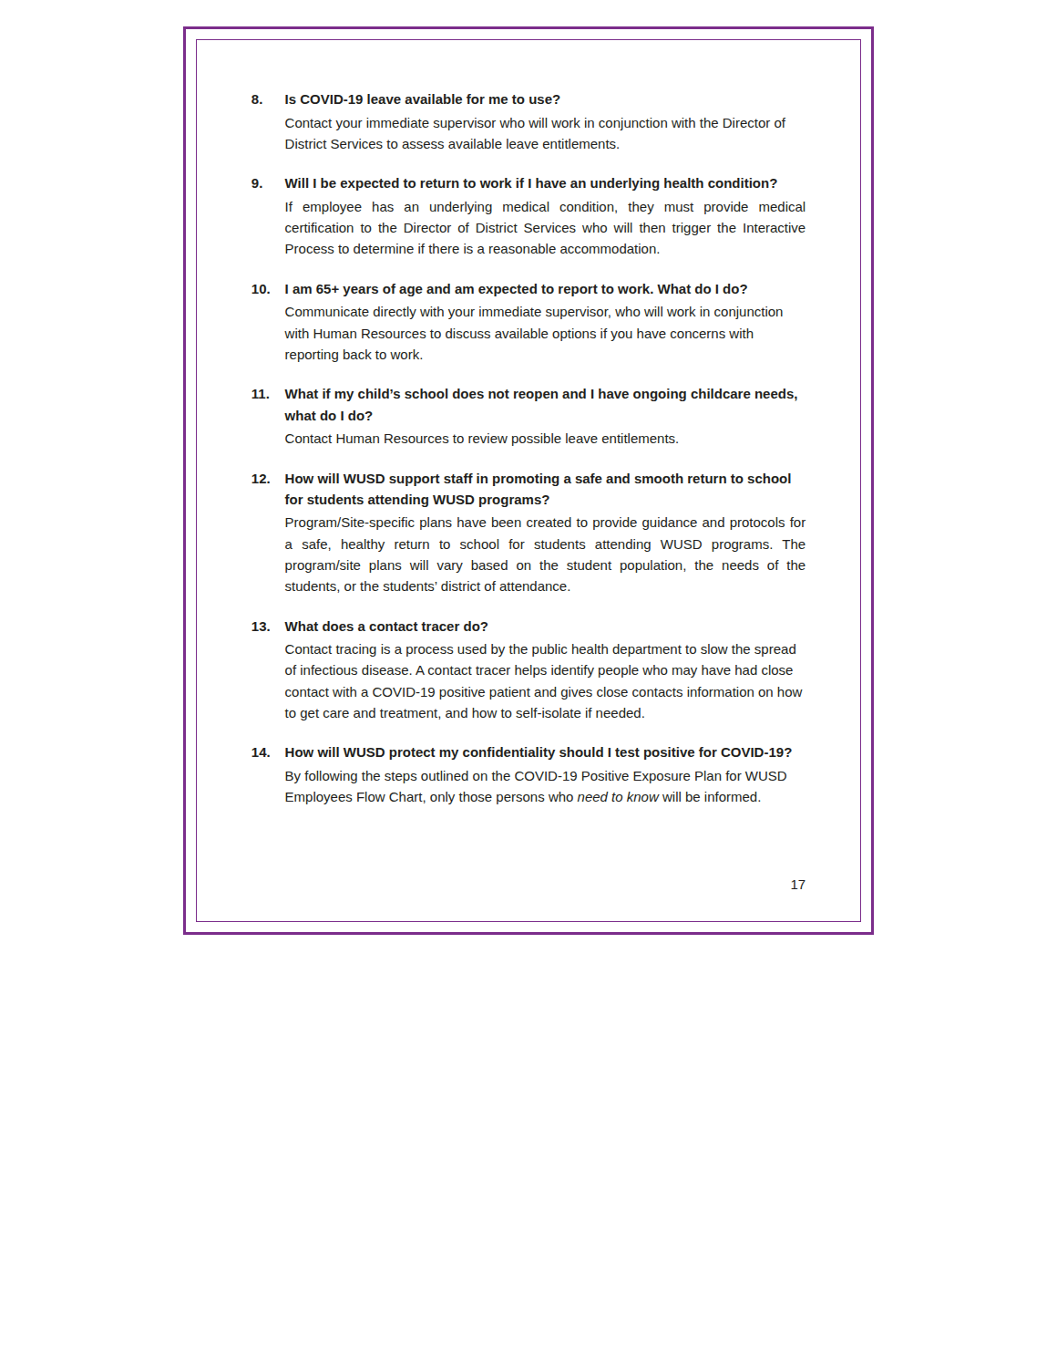Is COVID-19 leave available for me to use? Contact your immediate supervisor who will work in conjunction with the Director of District Services to assess available leave entitlements.
Will I be expected to return to work if I have an underlying health condition? If employee has an underlying medical condition, they must provide medical certification to the Director of District Services who will then trigger the Interactive Process to determine if there is a reasonable accommodation.
I am 65+ years of age and am expected to report to work. What do I do? Communicate directly with your immediate supervisor, who will work in conjunction with Human Resources to discuss available options if you have concerns with reporting back to work.
What if my child’s school does not reopen and I have ongoing childcare needs, what do I do? Contact Human Resources to review possible leave entitlements.
How will WUSD support staff in promoting a safe and smooth return to school for students attending WUSD programs? Program/Site-specific plans have been created to provide guidance and protocols for a safe, healthy return to school for students attending WUSD programs. The program/site plans will vary based on the student population, the needs of the students, or the students’ district of attendance.
What does a contact tracer do? Contact tracing is a process used by the public health department to slow the spread of infectious disease. A contact tracer helps identify people who may have had close contact with a COVID-19 positive patient and gives close contacts information on how to get care and treatment, and how to self-isolate if needed.
How will WUSD protect my confidentiality should I test positive for COVID-19? By following the steps outlined on the COVID-19 Positive Exposure Plan for WUSD Employees Flow Chart, only those persons who need to know will be informed.
17